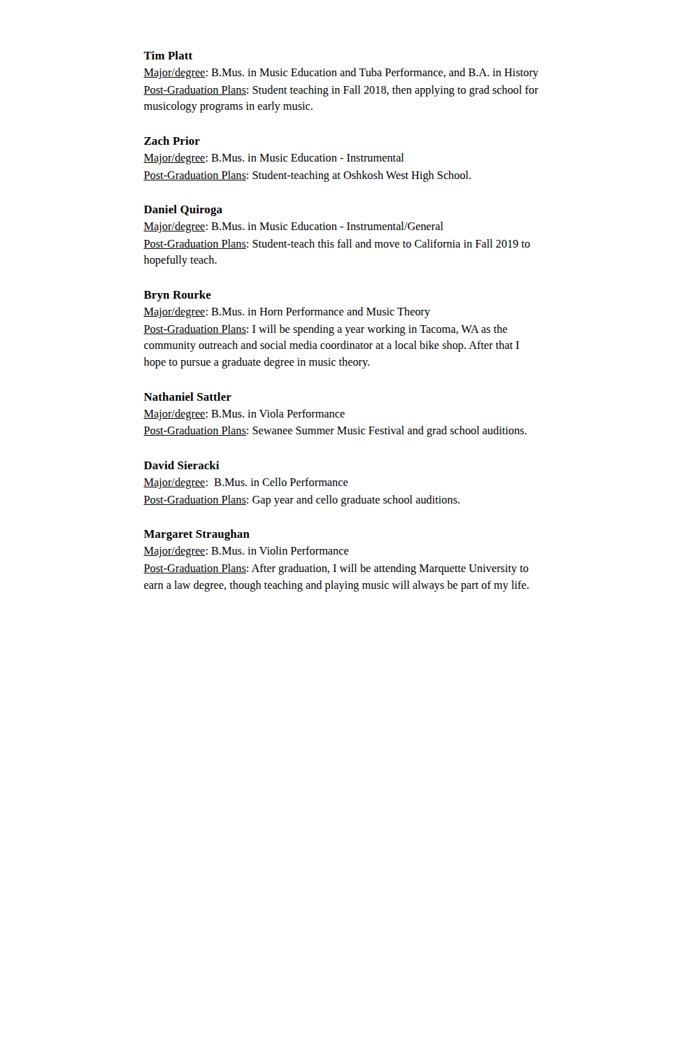Tim Platt
Major/degree: B.Mus. in Music Education and Tuba Performance, and B.A. in History
Post-Graduation Plans: Student teaching in Fall 2018, then applying to grad school for musicology programs in early music.
Zach Prior
Major/degree: B.Mus. in Music Education - Instrumental
Post-Graduation Plans: Student-teaching at Oshkosh West High School.
Daniel Quiroga
Major/degree: B.Mus. in Music Education - Instrumental/General
Post-Graduation Plans: Student-teach this fall and move to California in Fall 2019 to hopefully teach.
Bryn Rourke
Major/degree: B.Mus. in Horn Performance and Music Theory
Post-Graduation Plans: I will be spending a year working in Tacoma, WA as the community outreach and social media coordinator at a local bike shop. After that I hope to pursue a graduate degree in music theory.
Nathaniel Sattler
Major/degree: B.Mus. in Viola Performance
Post-Graduation Plans: Sewanee Summer Music Festival and grad school auditions.
David Sieracki
Major/degree: B.Mus. in Cello Performance
Post-Graduation Plans: Gap year and cello graduate school auditions.
Margaret Straughan
Major/degree: B.Mus. in Violin Performance
Post-Graduation Plans: After graduation, I will be attending Marquette University to earn a law degree, though teaching and playing music will always be part of my life.